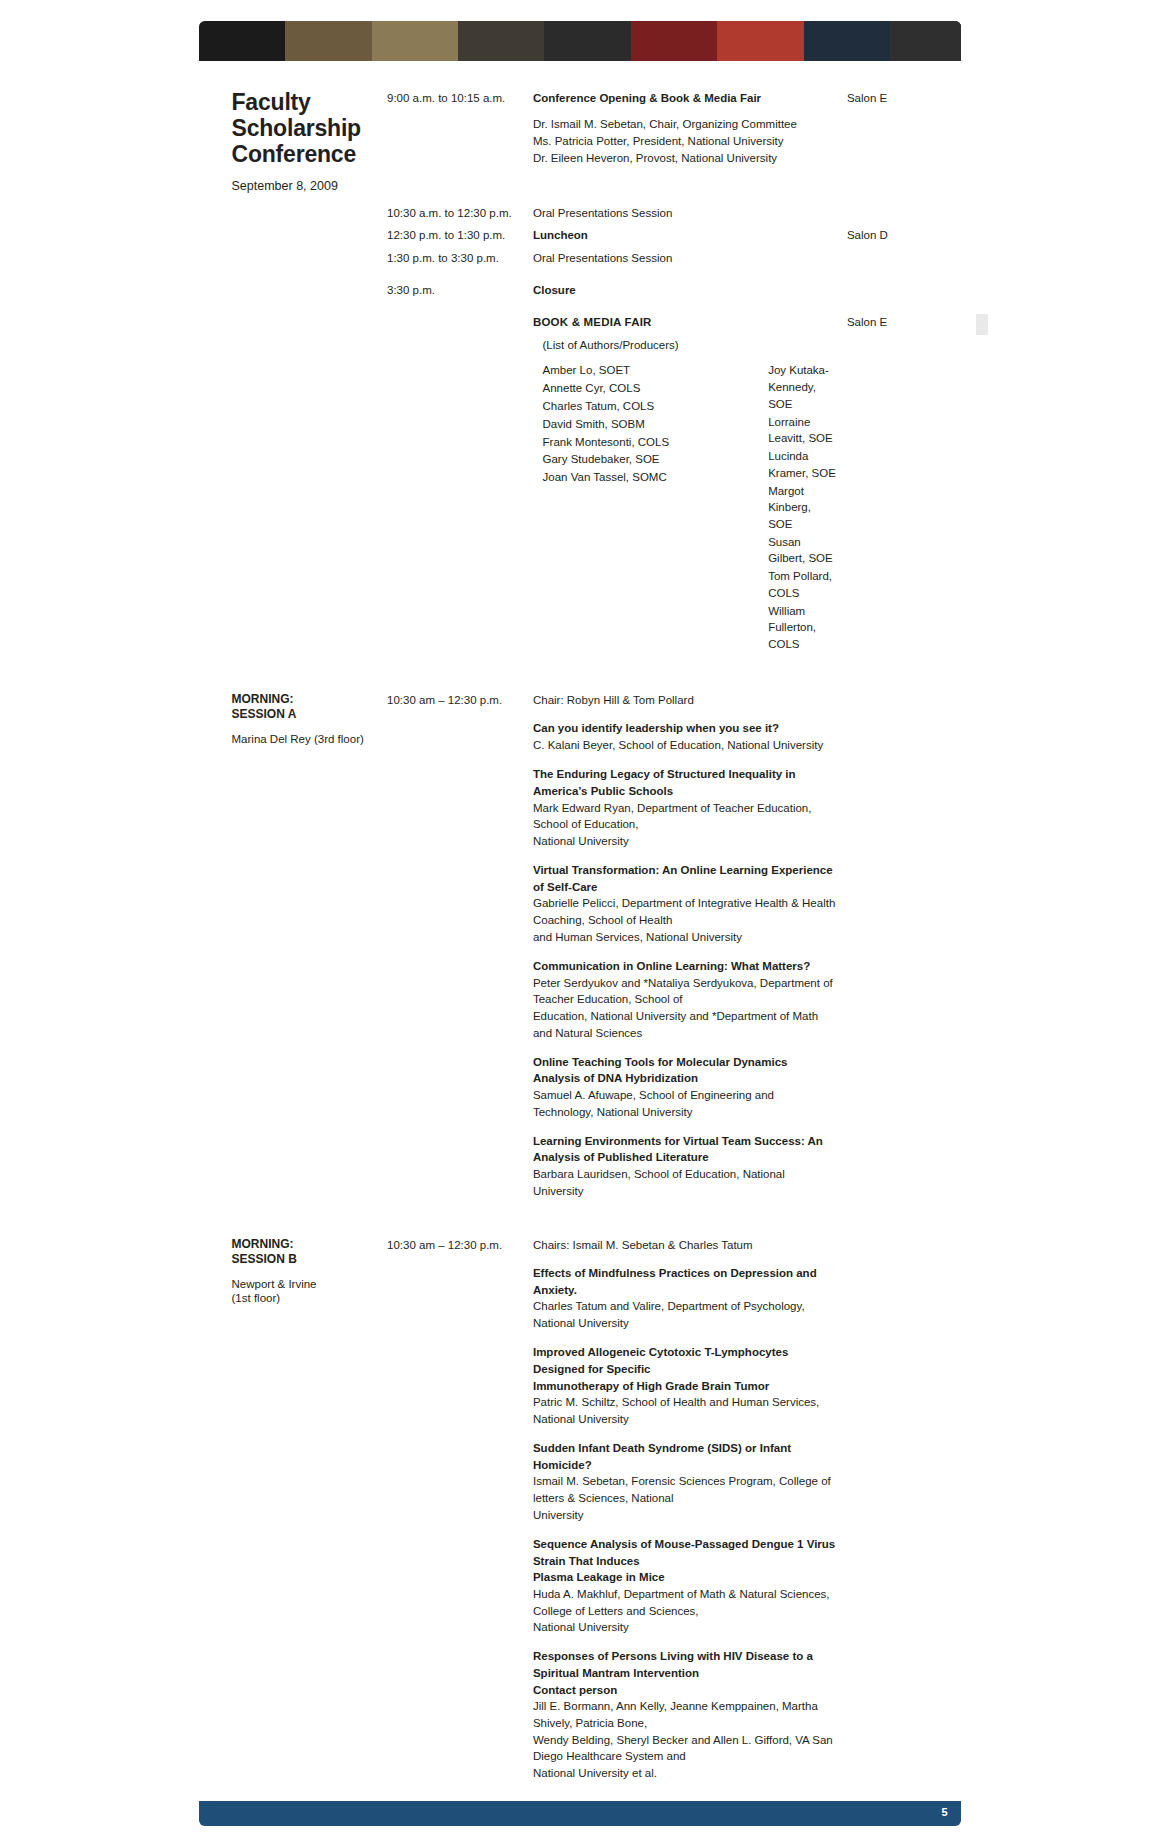Faculty
Scholarship
Conference
September 8, 2009
9:00 a.m. to 10:15 a.m.
Conference Opening & Book & Media Fair
Dr. Ismail M. Sebetan, Chair, Organizing Committee
Ms. Patricia Potter, President, National University
Dr. Eileen Heveron, Provost, National University
Salon E
10:30 a.m. to 12:30 p.m.
Oral Presentations Session
12:30 p.m. to 1:30 p.m.
Luncheon
Salon D
1:30 p.m. to 3:30 p.m.
Oral Presentations Session
3:30 p.m.
Closure
BOOK & MEDIA FAIR
(List of Authors/Producers)
Amber Lo, SOET
Annette Cyr, COLS
Charles Tatum, COLS
David Smith, SOBM
Frank Montesonti, COLS
Gary Studebaker, SOE
Joan Van Tassel, SOMC
Joy Kutaka-Kennedy, SOE
Lorraine Leavitt, SOE
Lucinda Kramer, SOE
Margot Kinberg, SOE
Susan Gilbert, SOE
Tom Pollard, COLS
William Fullerton, COLS
Salon E
MORNING:
SESSION A
Marina Del Rey (3rd floor)
10:30 am – 12:30 p.m.
Chair: Robyn Hill & Tom Pollard
Can you identify leadership when you see it? C. Kalani Beyer, School of Education, National University
The Enduring Legacy of Structured Inequality in America’s Public Schools Mark Edward Ryan, Department of Teacher Education, School of Education,
National University
Virtual Transformation: An Online Learning Experience of Self-Care Gabrielle Pelicci, Department of Integrative Health & Health Coaching, School of Health
and Human Services, National University
Communication in Online Learning: What Matters? Peter Serdyukov and *Nataliya Serdyukova, Department of Teacher Education, School of
Education, National University and *Department of Math and Natural Sciences
Online Teaching Tools for Molecular Dynamics Analysis of DNA Hybridization Samuel A. Afuwape, School of Engineering and Technology, National University
Learning Environments for Virtual Team Success: An Analysis of Published Literature Barbara Lauridsen, School of Education, National University
MORNING:
SESSION B
Newport & Irvine
(1st floor)
10:30 am – 12:30 p.m.
Chairs: Ismail M. Sebetan & Charles Tatum
Effects of Mindfulness Practices on Depression and Anxiety. Charles Tatum and Valire, Department of Psychology, National University
Improved Allogeneic Cytotoxic T-Lymphocytes Designed for Specific
Immunotherapy of High Grade Brain Tumor Patric M. Schiltz, School of Health and Human Services, National University
Sudden Infant Death Syndrome (SIDS) or Infant Homicide? Ismail M. Sebetan, Forensic Sciences Program, College of letters & Sciences, National
University
Sequence Analysis of Mouse-Passaged Dengue 1 Virus Strain That Induces
Plasma Leakage in Mice Huda A. Makhluf, Department of Math & Natural Sciences, College of Letters and Sciences,
National University
Responses of Persons Living with HIV Disease to a Spiritual Mantram Intervention
Contact person Jill E. Bormann, Ann Kelly, Jeanne Kemppainen, Martha Shively, Patricia Bone,
Wendy Belding, Sheryl Becker and Allen L. Gifford, VA San Diego Healthcare System and
National University et al.
5